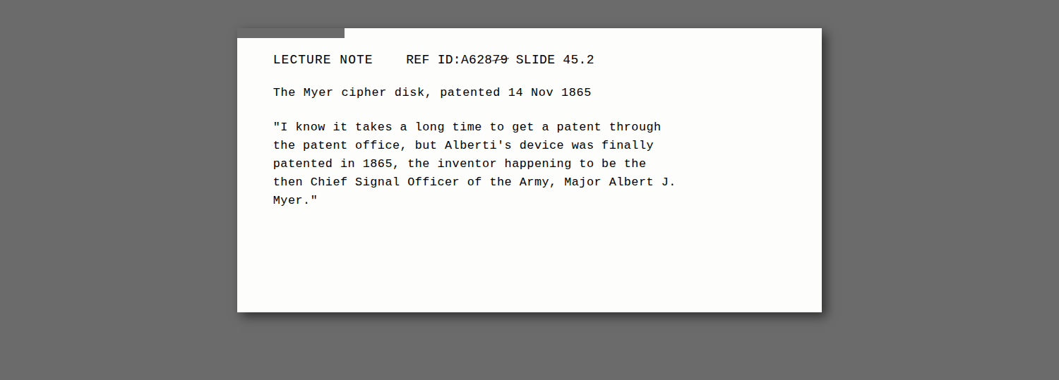LECTURE NOTE REF ID:A62879 SLIDE 45.2
The Myer cipher disk, patented 14 Nov 1865
"I know it takes a long time to get a patent through the patent office, but Alberti's device was finally patented in 1865, the inventor happening to be the then Chief Signal Officer of the Army, Major Albert J. Myer."